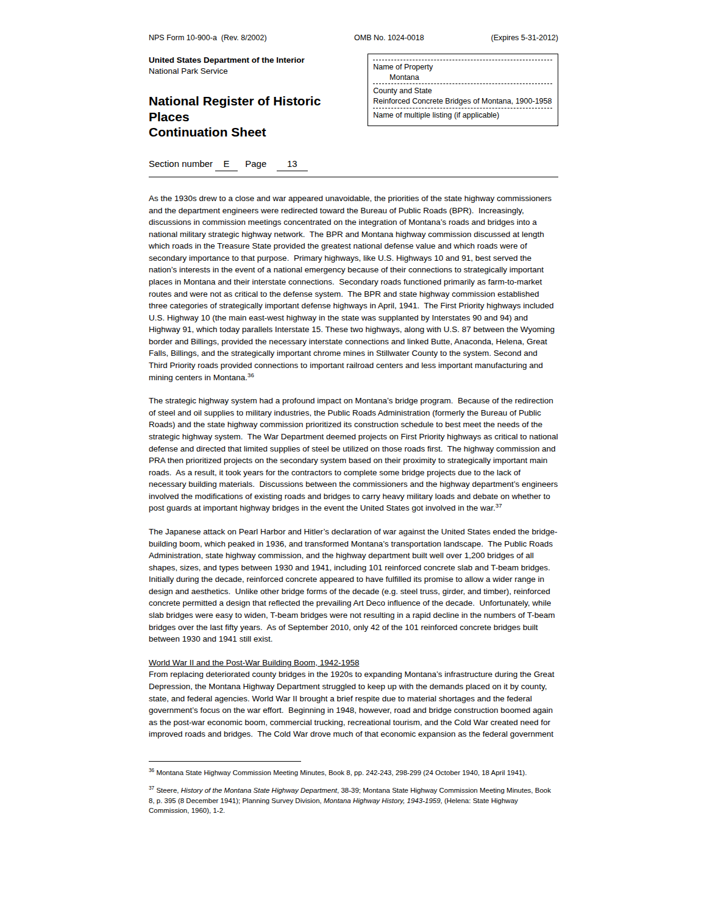NPS Form 10-900-a (Rev. 8/2002) OMB No. 1024-0018 (Expires 5-31-2012)
United States Department of the Interior
National Park Service
National Register of Historic Places
Continuation Sheet
Name of Property Montana
County and State Reinforced Concrete Bridges of Montana, 1900-1958
Name of multiple listing (if applicable)
Section number E Page 13
As the 1930s drew to a close and war appeared unavoidable, the priorities of the state highway commissioners and the department engineers were redirected toward the Bureau of Public Roads (BPR). Increasingly, discussions in commission meetings concentrated on the integration of Montana’s roads and bridges into a national military strategic highway network. The BPR and Montana highway commission discussed at length which roads in the Treasure State provided the greatest national defense value and which roads were of secondary importance to that purpose. Primary highways, like U.S. Highways 10 and 91, best served the nation’s interests in the event of a national emergency because of their connections to strategically important places in Montana and their interstate connections. Secondary roads functioned primarily as farm-to-market routes and were not as critical to the defense system. The BPR and state highway commission established three categories of strategically important defense highways in April, 1941. The First Priority highways included U.S. Highway 10 (the main east-west highway in the state was supplanted by Interstates 90 and 94) and Highway 91, which today parallels Interstate 15. These two highways, along with U.S. 87 between the Wyoming border and Billings, provided the necessary interstate connections and linked Butte, Anaconda, Helena, Great Falls, Billings, and the strategically important chrome mines in Stillwater County to the system. Second and Third Priority roads provided connections to important railroad centers and less important manufacturing and mining centers in Montana.36
The strategic highway system had a profound impact on Montana’s bridge program. Because of the redirection of steel and oil supplies to military industries, the Public Roads Administration (formerly the Bureau of Public Roads) and the state highway commission prioritized its construction schedule to best meet the needs of the strategic highway system. The War Department deemed projects on First Priority highways as critical to national defense and directed that limited supplies of steel be utilized on those roads first. The highway commission and PRA then prioritized projects on the secondary system based on their proximity to strategically important main roads. As a result, it took years for the contractors to complete some bridge projects due to the lack of necessary building materials. Discussions between the commissioners and the highway department’s engineers involved the modifications of existing roads and bridges to carry heavy military loads and debate on whether to post guards at important highway bridges in the event the United States got involved in the war.37
The Japanese attack on Pearl Harbor and Hitler’s declaration of war against the United States ended the bridge-building boom, which peaked in 1936, and transformed Montana’s transportation landscape. The Public Roads Administration, state highway commission, and the highway department built well over 1,200 bridges of all shapes, sizes, and types between 1930 and 1941, including 101 reinforced concrete slab and T-beam bridges. Initially during the decade, reinforced concrete appeared to have fulfilled its promise to allow a wider range in design and aesthetics. Unlike other bridge forms of the decade (e.g. steel truss, girder, and timber), reinforced concrete permitted a design that reflected the prevailing Art Deco influence of the decade. Unfortunately, while slab bridges were easy to widen, T-beam bridges were not resulting in a rapid decline in the numbers of T-beam bridges over the last fifty years. As of September 2010, only 42 of the 101 reinforced concrete bridges built between 1930 and 1941 still exist.
World War II and the Post-War Building Boom, 1942-1958
From replacing deteriorated county bridges in the 1920s to expanding Montana’s infrastructure during the Great Depression, the Montana Highway Department struggled to keep up with the demands placed on it by county, state, and federal agencies. World War II brought a brief respite due to material shortages and the federal government’s focus on the war effort. Beginning in 1948, however, road and bridge construction boomed again as the post-war economic boom, commercial trucking, recreational tourism, and the Cold War created need for improved roads and bridges. The Cold War drove much of that economic expansion as the federal government
36 Montana State Highway Commission Meeting Minutes, Book 8, pp. 242-243, 298-299 (24 October 1940, 18 April 1941).
37 Steere, History of the Montana State Highway Department, 38-39; Montana State Highway Commission Meeting Minutes, Book 8, p. 395 (8 December 1941); Planning Survey Division, Montana Highway History, 1943-1959, (Helena: State Highway Commission, 1960), 1-2.